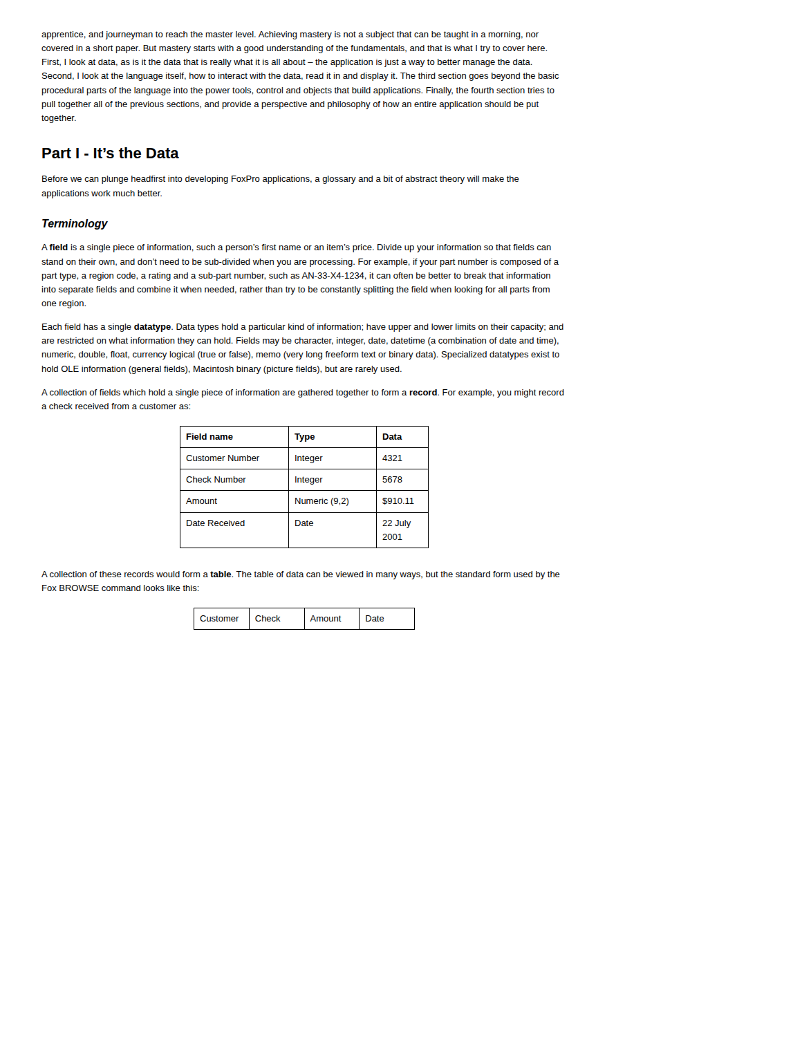apprentice, and journeyman to reach the master level. Achieving mastery is not a subject that can be taught in a morning, nor covered in a short paper. But mastery starts with a good understanding of the fundamentals, and that is what I try to cover here. First, I look at data, as is it the data that is really what it is all about – the application is just a way to better manage the data. Second, I look at the language itself, how to interact with the data, read it in and display it. The third section goes beyond the basic procedural parts of the language into the power tools, control and objects that build applications. Finally, the fourth section tries to pull together all of the previous sections, and provide a perspective and philosophy of how an entire application should be put together.
Part I - It’s the Data
Before we can plunge headfirst into developing FoxPro applications, a glossary and a bit of abstract theory will make the applications work much better.
Terminology
A field is a single piece of information, such a person’s first name or an item’s price. Divide up your information so that fields can stand on their own, and don’t need to be sub-divided when you are processing. For example, if your part number is composed of a part type, a region code, a rating and a sub-part number, such as AN-33-X4-1234, it can often be better to break that information into separate fields and combine it when needed, rather than try to be constantly splitting the field when looking for all parts from one region.
Each field has a single datatype. Data types hold a particular kind of information; have upper and lower limits on their capacity; and are restricted on what information they can hold. Fields may be character, integer, date, datetime (a combination of date and time), numeric, double, float, currency logical (true or false), memo (very long freeform text or binary data). Specialized datatypes exist to hold OLE information (general fields), Macintosh binary (picture fields), but are rarely used.
A collection of fields which hold a single piece of information are gathered together to form a record. For example, you might record a check received from a customer as:
| Field name | Type | Data |
| --- | --- | --- |
| Customer Number | Integer | 4321 |
| Check Number | Integer | 5678 |
| Amount | Numeric (9,2) | $910.11 |
| Date Received | Date | 22 July 2001 |
A collection of these records would form a table. The table of data can be viewed in many ways, but the standard form used by the Fox BROWSE command looks like this:
| Customer | Check | Amount | Date |